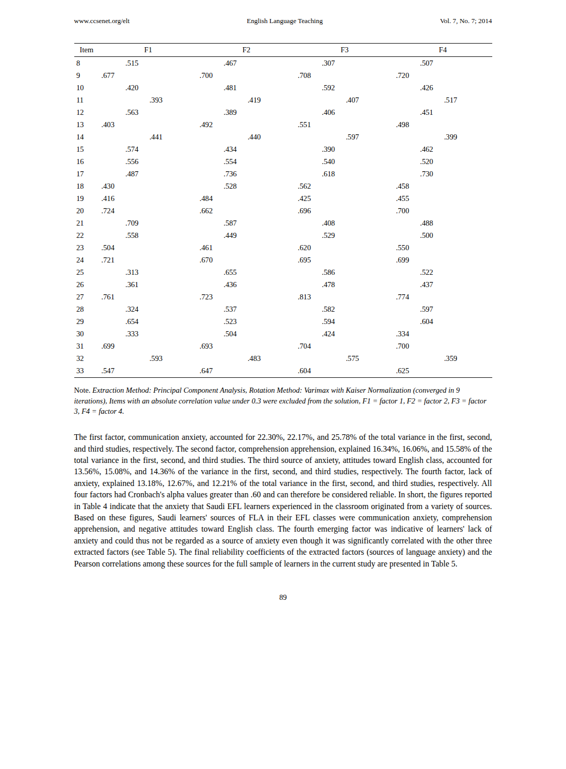www.ccsenet.org/elt English Language Teaching Vol. 7, No. 7; 2014
| Item | F1 | F2 | F3 | F4 |
| --- | --- | --- | --- | --- |
| 8 | .515 | .467 | .307 | .507 |
| 9 | .677 | .700 | .708 | .720 |
| 10 | .420 | .481 | .592 | .426 |
| 11 | .393 | .419 | .407 | .517 |
| 12 | .563 | .389 | .406 | .451 |
| 13 | .403 | .492 | .551 | .498 |
| 14 | .441 | .440 | .597 | .399 |
| 15 | .574 | .434 | .390 | .462 |
| 16 | .556 | .554 | .540 | .520 |
| 17 | .487 | .736 | .618 | .730 |
| 18 | .430 | .528 | .562 | .458 |
| 19 | .416 | .484 | .425 | .455 |
| 20 | .724 | .662 | .696 | .700 |
| 21 | .709 | .587 | .408 | .488 |
| 22 | .558 | .449 | .529 | .500 |
| 23 | .504 | .461 | .620 | .550 |
| 24 | .721 | .670 | .695 | .699 |
| 25 | .313 | .655 | .586 | .522 |
| 26 | .361 | .436 | .478 | .437 |
| 27 | .761 | .723 | .813 | .774 |
| 28 | .324 | .537 | .582 | .597 |
| 29 | .654 | .523 | .594 | .604 |
| 30 | .333 | .504 | .424 | .334 |
| 31 | .699 | .693 | .704 | .700 |
| 32 | .593 | .483 | .575 | .359 |
| 33 | .547 | .647 | .604 | .625 |
Note. Extraction Method: Principal Component Analysis, Rotation Method: Varimax with Kaiser Normalization (converged in 9 iterations), Items with an absolute correlation value under 0.3 were excluded from the solution, F1 = factor 1, F2 = factor 2, F3 = factor 3, F4 = factor 4.
The first factor, communication anxiety, accounted for 22.30%, 22.17%, and 25.78% of the total variance in the first, second, and third studies, respectively. The second factor, comprehension apprehension, explained 16.34%, 16.06%, and 15.58% of the total variance in the first, second, and third studies. The third source of anxiety, attitudes toward English class, accounted for 13.56%, 15.08%, and 14.36% of the variance in the first, second, and third studies, respectively. The fourth factor, lack of anxiety, explained 13.18%, 12.67%, and 12.21% of the total variance in the first, second, and third studies, respectively. All four factors had Cronbach's alpha values greater than .60 and can therefore be considered reliable. In short, the figures reported in Table 4 indicate that the anxiety that Saudi EFL learners experienced in the classroom originated from a variety of sources. Based on these figures, Saudi learners' sources of FLA in their EFL classes were communication anxiety, comprehension apprehension, and negative attitudes toward English class. The fourth emerging factor was indicative of learners' lack of anxiety and could thus not be regarded as a source of anxiety even though it was significantly correlated with the other three extracted factors (see Table 5). The final reliability coefficients of the extracted factors (sources of language anxiety) and the Pearson correlations among these sources for the full sample of learners in the current study are presented in Table 5.
89